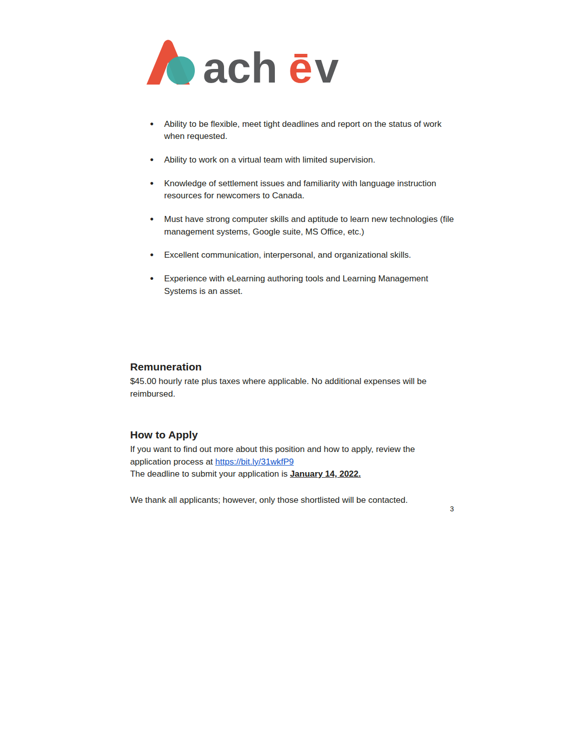ach ē v
Ability to be flexible, meet tight deadlines and report on the status of work when requested.
Ability to work on a virtual team with limited supervision.
Knowledge of settlement issues and familiarity with language instruction resources for newcomers to Canada.
Must have strong computer skills and aptitude to learn new technologies (file management systems, Google suite, MS Office, etc.)
Excellent communication, interpersonal, and organizational skills.
Experience with eLearning authoring tools and Learning Management Systems is an asset.
Remuneration
$45.00 hourly rate plus taxes where applicable. No additional expenses will be reimbursed.
How to Apply
If you want to find out more about this position and how to apply, review the application process at https://bit.ly/31wkfP9
The deadline to submit your application is January 14, 2022.
We thank all applicants; however, only those shortlisted will be contacted.
3